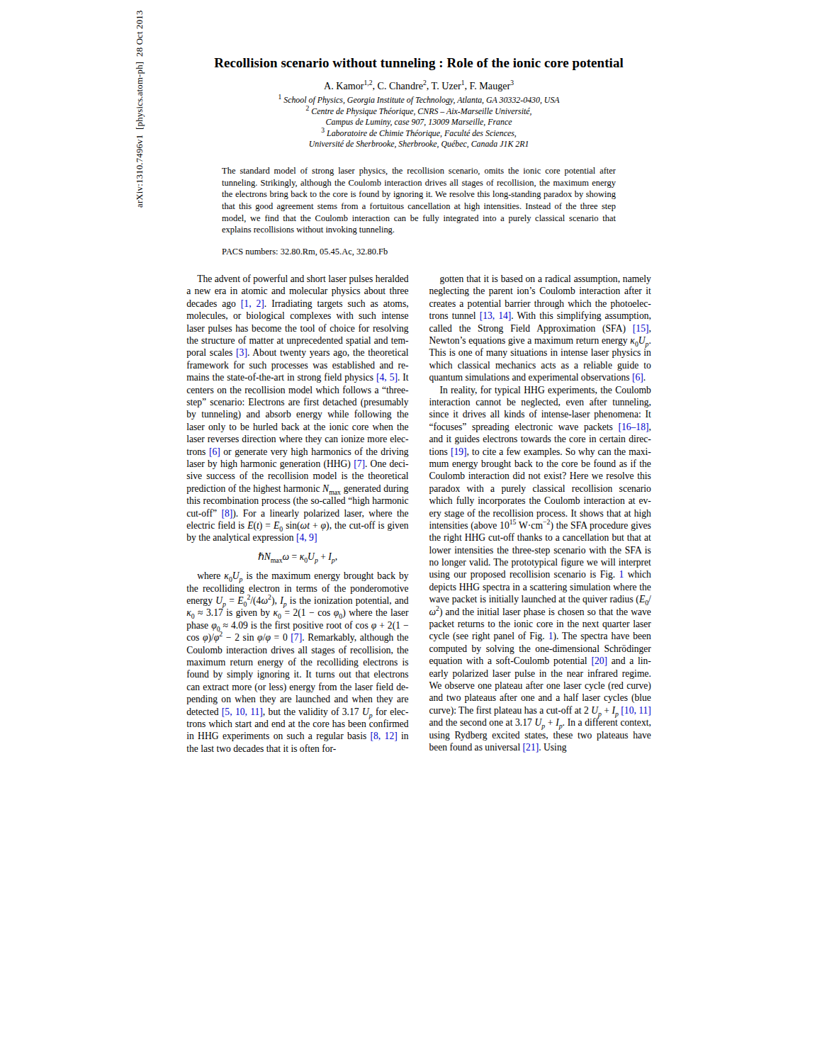arXiv:1310.7496v1 [physics.atom-ph] 28 Oct 2013
Recollision scenario without tunneling : Role of the ionic core potential
A. Kamor1,2, C. Chandre2, T. Uzer1, F. Mauger3
1 School of Physics, Georgia Institute of Technology, Atlanta, GA 30332-0430, USA
2 Centre de Physique Théorique, CNRS – Aix-Marseille Université,
Campus de Luminy, case 907, 13009 Marseille, France
3 Laboratoire de Chimie Théorique, Faculté des Sciences,
Université de Sherbrooke, Sherbrooke, Québec, Canada J1K 2R1
The standard model of strong laser physics, the recollision scenario, omits the ionic core potential after tunneling. Strikingly, although the Coulomb interaction drives all stages of recollision, the maximum energy the electrons bring back to the core is found by ignoring it. We resolve this long-standing paradox by showing that this good agreement stems from a fortuitous cancellation at high intensities. Instead of the three step model, we find that the Coulomb interaction can be fully integrated into a purely classical scenario that explains recollisions without invoking tunneling.
PACS numbers: 32.80.Rm, 05.45.Ac, 32.80.Fb
The advent of powerful and short laser pulses heralded a new era in atomic and molecular physics about three decades ago [1, 2]. Irradiating targets such as atoms, molecules, or biological complexes with such intense laser pulses has become the tool of choice for resolving the structure of matter at unprecedented spatial and temporal scales [3]. About twenty years ago, the theoretical framework for such processes was established and remains the state-of-the-art in strong field physics [4, 5]. It centers on the recollision model which follows a “three-step” scenario: Electrons are first detached (presumably by tunneling) and absorb energy while following the laser only to be hurled back at the ionic core when the laser reverses direction where they can ionize more electrons [6] or generate very high harmonics of the driving laser by high harmonic generation (HHG) [7]. One decisive success of the recollision model is the theoretical prediction of the highest harmonic Nmax generated during this recombination process (the so-called “high harmonic cut-off” [8]). For a linearly polarized laser, where the electric field is E(t) = E0 sin(ωt + φ), the cut-off is given by the analytical expression [4, 9]
ℏNmaxω = κ0Up + Ip,
where κ0Up is the maximum energy brought back by the recolliding electron in terms of the ponderomotive energy Up = E02/(4ω2), Ip is the ionization potential, and κ0 ≈ 3.17 is given by κ0 = 2(1 − cos φ0) where the laser phase φ0 ≈ 4.09 is the first positive root of cos φ + 2(1 − cos φ)/φ2 − 2 sin φ/φ = 0 [7]. Remarkably, although the Coulomb interaction drives all stages of recollision, the maximum return energy of the recolliding electrons is found by simply ignoring it. It turns out that electrons can extract more (or less) energy from the laser field depending on when they are launched and when they are detected [5, 10, 11], but the validity of 3.17 Up for electrons which start and end at the core has been confirmed in HHG experiments on such a regular basis [8, 12] in the last two decades that it is often for-
gotten that it is based on a radical assumption, namely neglecting the parent ion’s Coulomb interaction after it creates a potential barrier through which the photoelectrons tunnel [13, 14]. With this simplifying assumption, called the Strong Field Approximation (SFA) [15], Newton’s equations give a maximum return energy κ0Up. This is one of many situations in intense laser physics in which classical mechanics acts as a reliable guide to quantum simulations and experimental observations [6].
In reality, for typical HHG experiments, the Coulomb interaction cannot be neglected, even after tunneling, since it drives all kinds of intense-laser phenomena: It “focuses” spreading electronic wave packets [16–18], and it guides electrons towards the core in certain directions [19], to cite a few examples. So why can the maximum energy brought back to the core be found as if the Coulomb interaction did not exist? Here we resolve this paradox with a purely classical recollision scenario which fully incorporates the Coulomb interaction at every stage of the recollision process. It shows that at high intensities (above 1015 W·cm−2) the SFA procedure gives the right HHG cut-off thanks to a cancellation but that at lower intensities the three-step scenario with the SFA is no longer valid. The prototypical figure we will interpret using our proposed recollision scenario is Fig. 1 which depicts HHG spectra in a scattering simulation where the wave packet is initially launched at the quiver radius (E0/ω2) and the initial laser phase is chosen so that the wave packet returns to the ionic core in the next quarter laser cycle (see right panel of Fig. 1). The spectra have been computed by solving the one-dimensional Schrödinger equation with a soft-Coulomb potential [20] and a linearly polarized laser pulse in the near infrared regime. We observe one plateau after one laser cycle (red curve) and two plateaus after one and a half laser cycles (blue curve): The first plateau has a cut-off at 2 Up + Ip [10, 11] and the second one at 3.17 Up + Ip. In a different context, using Rydberg excited states, these two plateaus have been found as universal [21]. Using